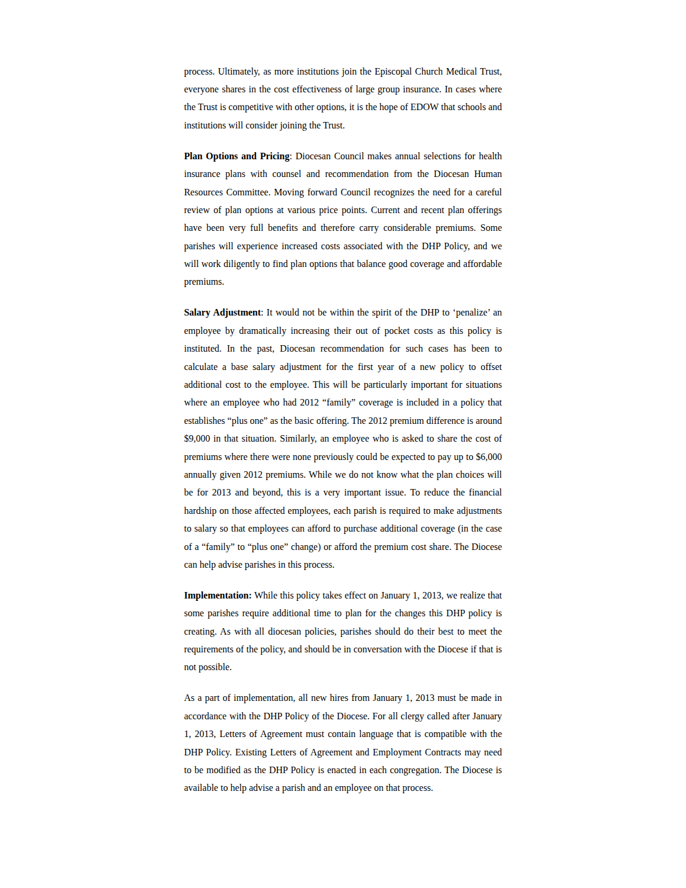process. Ultimately, as more institutions join the Episcopal Church Medical Trust, everyone shares in the cost effectiveness of large group insurance. In cases where the Trust is competitive with other options, it is the hope of EDOW that schools and institutions will consider joining the Trust.
Plan Options and Pricing: Diocesan Council makes annual selections for health insurance plans with counsel and recommendation from the Diocesan Human Resources Committee. Moving forward Council recognizes the need for a careful review of plan options at various price points. Current and recent plan offerings have been very full benefits and therefore carry considerable premiums. Some parishes will experience increased costs associated with the DHP Policy, and we will work diligently to find plan options that balance good coverage and affordable premiums.
Salary Adjustment: It would not be within the spirit of the DHP to ‘penalize’ an employee by dramatically increasing their out of pocket costs as this policy is instituted. In the past, Diocesan recommendation for such cases has been to calculate a base salary adjustment for the first year of a new policy to offset additional cost to the employee. This will be particularly important for situations where an employee who had 2012 “family” coverage is included in a policy that establishes “plus one” as the basic offering. The 2012 premium difference is around $9,000 in that situation. Similarly, an employee who is asked to share the cost of premiums where there were none previously could be expected to pay up to $6,000 annually given 2012 premiums. While we do not know what the plan choices will be for 2013 and beyond, this is a very important issue. To reduce the financial hardship on those affected employees, each parish is required to make adjustments to salary so that employees can afford to purchase additional coverage (in the case of a “family” to “plus one” change) or afford the premium cost share. The Diocese can help advise parishes in this process.
Implementation: While this policy takes effect on January 1, 2013, we realize that some parishes require additional time to plan for the changes this DHP policy is creating. As with all diocesan policies, parishes should do their best to meet the requirements of the policy, and should be in conversation with the Diocese if that is not possible.
As a part of implementation, all new hires from January 1, 2013 must be made in accordance with the DHP Policy of the Diocese. For all clergy called after January 1, 2013, Letters of Agreement must contain language that is compatible with the DHP Policy. Existing Letters of Agreement and Employment Contracts may need to be modified as the DHP Policy is enacted in each congregation. The Diocese is available to help advise a parish and an employee on that process.